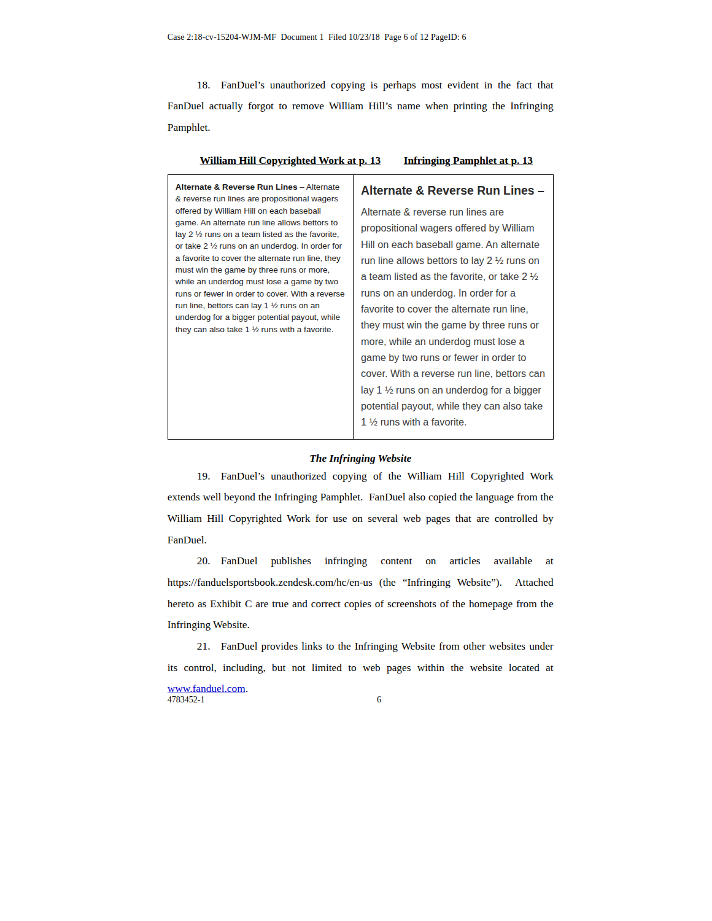Case 2:18-cv-15204-WJM-MF Document 1 Filed 10/23/18 Page 6 of 12 PageID: 6
18. FanDuel’s unauthorized copying is perhaps most evident in the fact that FanDuel actually forgot to remove William Hill’s name when printing the Infringing Pamphlet.
William Hill Copyrighted Work at p. 13 Infringing Pamphlet at p. 13
| Alternate & Reverse Run Lines – Alternate & reverse run lines are propositional wagers offered by William Hill on each baseball game. An alternate run line allows bettors to lay 2 ½ runs on a team listed as the favorite, or take 2 ½ runs on an underdog. In order for a favorite to cover the alternate run line, they must win the game by three runs or more, while an underdog must lose a game by two runs or fewer in order to cover. With a reverse run line, bettors can lay 1 ½ runs on an underdog for a bigger potential payout, while they can also take 1 ½ runs with a favorite. | Alternate & Reverse Run Lines – Alternate & reverse run lines are propositional wagers offered by William Hill on each baseball game. An alternate run line allows bettors to lay 2 ½ runs on a team listed as the favorite, or take 2 ½ runs on an underdog. In order for a favorite to cover the alternate run line, they must win the game by three runs or more, while an underdog must lose a game by two runs or fewer in order to cover. With a reverse run line, bettors can lay 1 ½ runs on an underdog for a bigger potential payout, while they can also take 1 ½ runs with a favorite. |
The Infringing Website
19. FanDuel’s unauthorized copying of the William Hill Copyrighted Work extends well beyond the Infringing Pamphlet. FanDuel also copied the language from the William Hill Copyrighted Work for use on several web pages that are controlled by FanDuel.
20. FanDuel publishes infringing content on articles available at https://fanduelsportsbook.zendesk.com/hc/en-us (the “Infringing Website”). Attached hereto as Exhibit C are true and correct copies of screenshots of the homepage from the Infringing Website.
21. FanDuel provides links to the Infringing Website from other websites under its control, including, but not limited to web pages within the website located at www.fanduel.com.
4783452-1
6